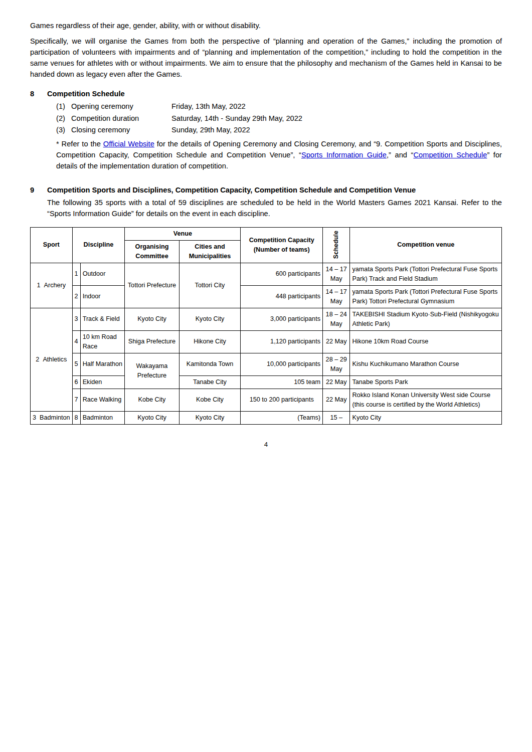Games regardless of their age, gender, ability, with or without disability.
Specifically, we will organise the Games from both the perspective of “planning and operation of the Games,” including the promotion of participation of volunteers with impairments and of “planning and implementation of the competition,” including to hold the competition in the same venues for athletes with or without impairments. We aim to ensure that the philosophy and mechanism of the Games held in Kansai to be handed down as legacy even after the Games.
8
Competition Schedule
(1) Opening ceremony Friday, 13th May, 2022
(2) Competition duration Saturday, 14th - Sunday 29th May, 2022
(3) Closing ceremony Sunday, 29th May, 2022
* Refer to the Official Website for the details of Opening Ceremony and Closing Ceremony, and “9. Competition Sports and Disciplines, Competition Capacity, Competition Schedule and Competition Venue”, “Sports Information Guide,” and “Competition Schedule” for details of the implementation duration of competition.
9
Competition Sports and Disciplines, Competition Capacity, Competition Schedule and Competition Venue
The following 35 sports with a total of 59 disciplines are scheduled to be held in the World Masters Games 2021 Kansai. Refer to the “Sports Information Guide” for details on the event in each discipline.
| Sport | Discipline | Venue | Competition Capacity (Number of teams) | Schedule | Competition venue |
| --- | --- | --- | --- | --- | --- |
| Organising Committee | Cities and Municipalities |
| 1 Archery | 1 | Outdoor | Tottori Prefecture | Tottori City | 600 participants | 14 – 17 May | yamata Sports Park (Tottori Prefectural Fuse Sports Park) Track and Field Stadium |
| 2 | Indoor | 448 participants | 14 – 17 May | yamata Sports Park (Tottori Prefectural Fuse Sports Park) Tottori Prefectural Gymnasium |
| 2 Athletics | 3 | Track & Field | Kyoto City | Kyoto City | 3,000 participants | 18 – 24 May | TAKEBISHI Stadium Kyoto·Sub-Field (Nishikyogoku Athletic Park) |
| 4 | 10 km Road Race | Shiga Prefecture | Hikone City | 1,120 participants | 22 May | Hikone 10km Road Course |
| 5 | Half Marathon | Wakayama Prefecture | Kamitonda Town | 10,000 participants | 28 – 29 May | Kishu Kuchikumano Marathon Course |
| 6 | Ekiden | Tanabe City | 105 team | 22 May | Tanabe Sports Park |
| 7 | Race Walking | Kobe City | Kobe City | 150 to 200 participants | 22 May | Rokko Island Konan University West side Course (this course is certified by the World Athletics) |
| 3 Badminton | 8 | Badminton | Kyoto City | Kyoto City | (Teams) | 15 – | Kyoto City |
4